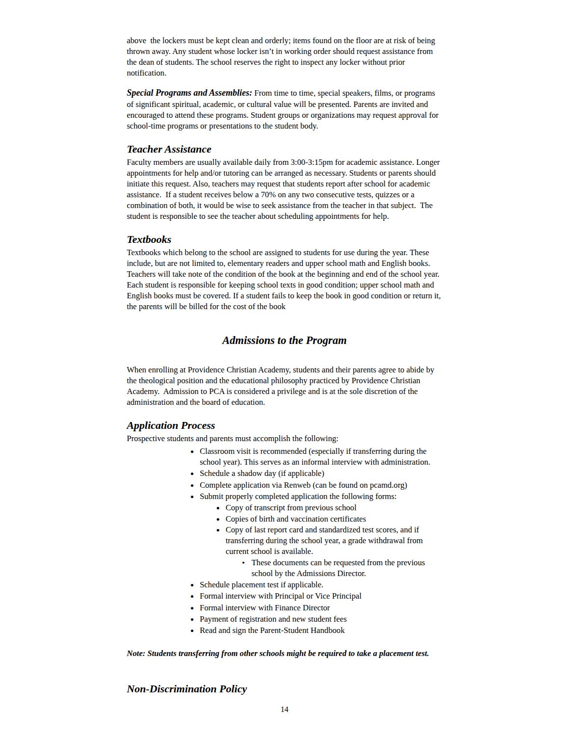above the lockers must be kept clean and orderly; items found on the floor are at risk of being thrown away. Any student whose locker isn’t in working order should request assistance from the dean of students. The school reserves the right to inspect any locker without prior notification.
Special Programs and Assemblies: From time to time, special speakers, films, or programs of significant spiritual, academic, or cultural value will be presented. Parents are invited and encouraged to attend these programs. Student groups or organizations may request approval for school-time programs or presentations to the student body.
Teacher Assistance
Faculty members are usually available daily from 3:00-3:15pm for academic assistance. Longer appointments for help and/or tutoring can be arranged as necessary. Students or parents should initiate this request. Also, teachers may request that students report after school for academic assistance. If a student receives below a 70% on any two consecutive tests, quizzes or a combination of both, it would be wise to seek assistance from the teacher in that subject. The student is responsible to see the teacher about scheduling appointments for help.
Textbooks
Textbooks which belong to the school are assigned to students for use during the year. These include, but are not limited to, elementary readers and upper school math and English books. Teachers will take note of the condition of the book at the beginning and end of the school year. Each student is responsible for keeping school texts in good condition; upper school math and English books must be covered. If a student fails to keep the book in good condition or return it, the parents will be billed for the cost of the book
Admissions to the Program
When enrolling at Providence Christian Academy, students and their parents agree to abide by the theological position and the educational philosophy practiced by Providence Christian Academy. Admission to PCA is considered a privilege and is at the sole discretion of the administration and the board of education.
Application Process
Prospective students and parents must accomplish the following:
Classroom visit is recommended (especially if transferring during the school year). This serves as an informal interview with administration.
Schedule a shadow day (if applicable)
Complete application via Renweb (can be found on pcamd.org)
Submit properly completed application the following forms:
Copy of transcript from previous school
Copies of birth and vaccination certificates
Copy of last report card and standardized test scores, and if transferring during the school year, a grade withdrawal from current school is available.
These documents can be requested from the previous school by the Admissions Director.
Schedule placement test if applicable.
Formal interview with Principal or Vice Principal
Formal interview with Finance Director
Payment of registration and new student fees
Read and sign the Parent-Student Handbook
Note: Students transferring from other schools might be required to take a placement test.
Non-Discrimination Policy
14